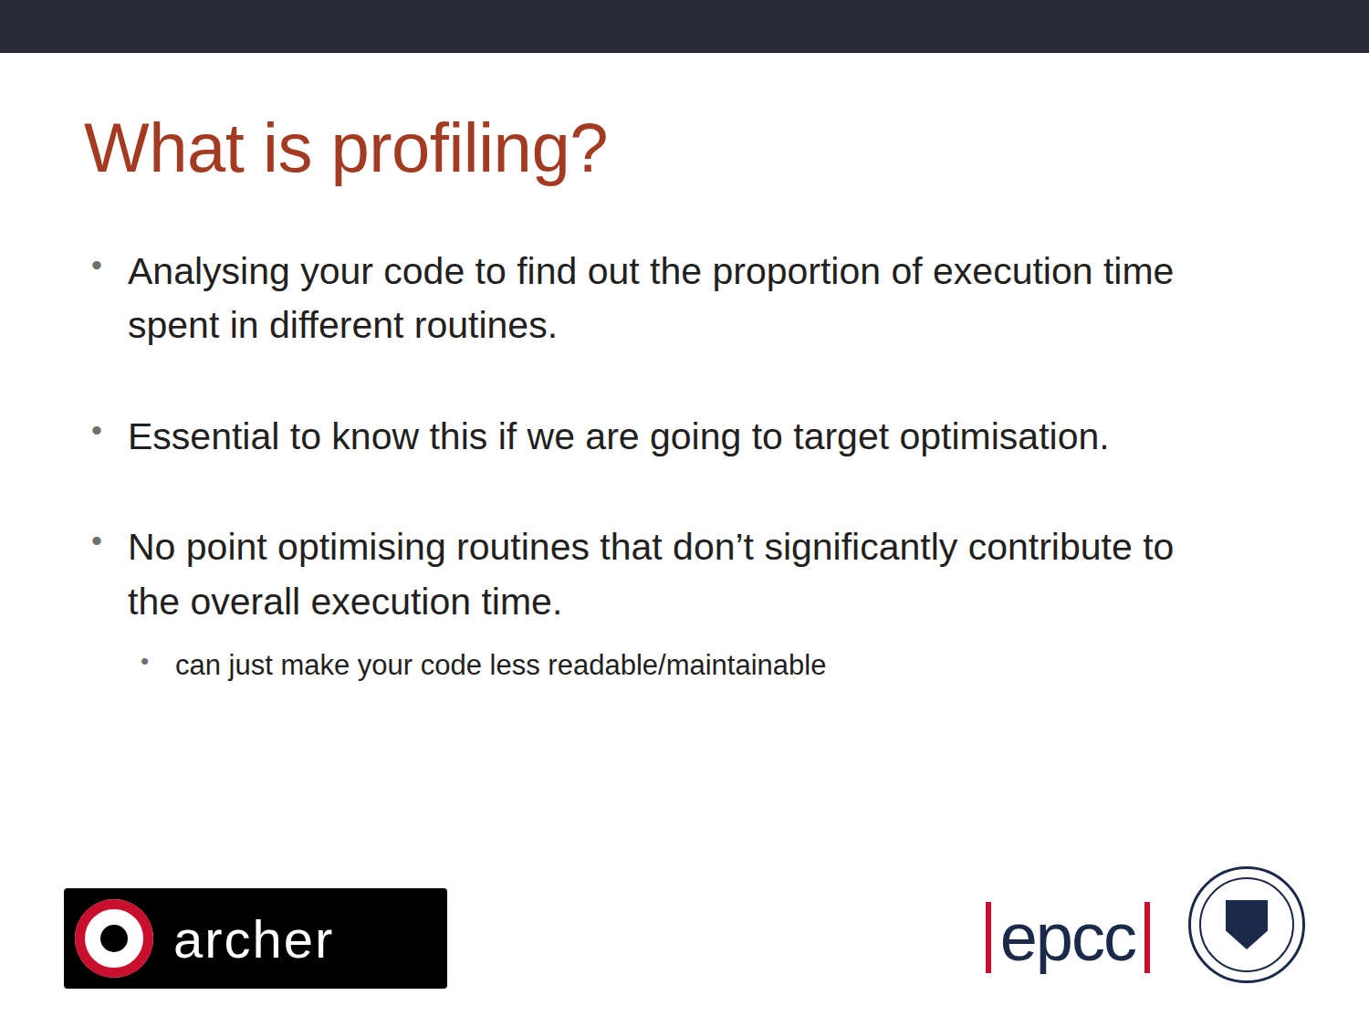What is profiling?
Analysing your code to find out the proportion of execution time spent in different routines.
Essential to know this if we are going to target optimisation.
No point optimising routines that don’t significantly contribute to the overall execution time.
can just make your code less readable/maintainable
archer
epcc